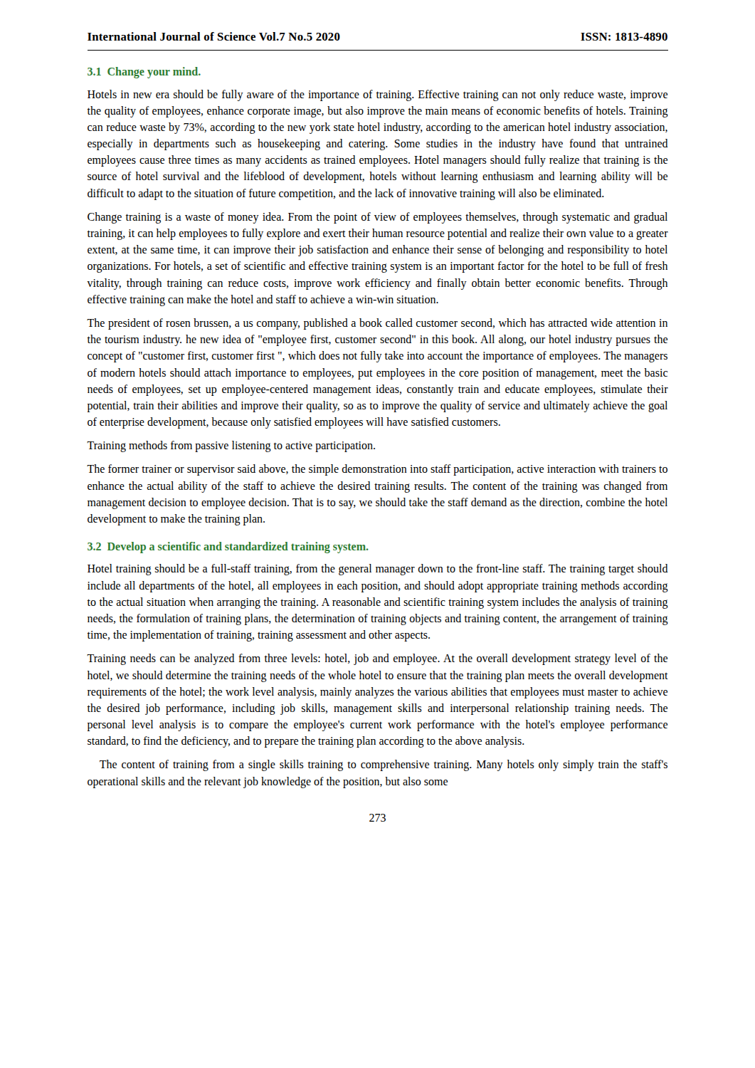International Journal of Science Vol.7 No.5 2020 ISSN: 1813-4890
3.1 Change your mind.
Hotels in new era should be fully aware of the importance of training. Effective training can not only reduce waste, improve the quality of employees, enhance corporate image, but also improve the main means of economic benefits of hotels. Training can reduce waste by 73%, according to the new york state hotel industry, according to the american hotel industry association, especially in departments such as housekeeping and catering. Some studies in the industry have found that untrained employees cause three times as many accidents as trained employees. Hotel managers should fully realize that training is the source of hotel survival and the lifeblood of development, hotels without learning enthusiasm and learning ability will be difficult to adapt to the situation of future competition, and the lack of innovative training will also be eliminated.
Change training is a waste of money idea. From the point of view of employees themselves, through systematic and gradual training, it can help employees to fully explore and exert their human resource potential and realize their own value to a greater extent, at the same time, it can improve their job satisfaction and enhance their sense of belonging and responsibility to hotel organizations. For hotels, a set of scientific and effective training system is an important factor for the hotel to be full of fresh vitality, through training can reduce costs, improve work efficiency and finally obtain better economic benefits. Through effective training can make the hotel and staff to achieve a win-win situation.
The president of rosen brussen, a us company, published a book called customer second, which has attracted wide attention in the tourism industry. he new idea of "employee first, customer second" in this book. All along, our hotel industry pursues the concept of "customer first, customer first ", which does not fully take into account the importance of employees. The managers of modern hotels should attach importance to employees, put employees in the core position of management, meet the basic needs of employees, set up employee-centered management ideas, constantly train and educate employees, stimulate their potential, train their abilities and improve their quality, so as to improve the quality of service and ultimately achieve the goal of enterprise development, because only satisfied employees will have satisfied customers.
Training methods from passive listening to active participation.
The former trainer or supervisor said above, the simple demonstration into staff participation, active interaction with trainers to enhance the actual ability of the staff to achieve the desired training results. The content of the training was changed from management decision to employee decision. That is to say, we should take the staff demand as the direction, combine the hotel development to make the training plan.
3.2 Develop a scientific and standardized training system.
Hotel training should be a full-staff training, from the general manager down to the front-line staff. The training target should include all departments of the hotel, all employees in each position, and should adopt appropriate training methods according to the actual situation when arranging the training. A reasonable and scientific training system includes the analysis of training needs, the formulation of training plans, the determination of training objects and training content, the arrangement of training time, the implementation of training, training assessment and other aspects.
Training needs can be analyzed from three levels: hotel, job and employee. At the overall development strategy level of the hotel, we should determine the training needs of the whole hotel to ensure that the training plan meets the overall development requirements of the hotel; the work level analysis, mainly analyzes the various abilities that employees must master to achieve the desired job performance, including job skills, management skills and interpersonal relationship training needs. The personal level analysis is to compare the employee's current work performance with the hotel's employee performance standard, to find the deficiency, and to prepare the training plan according to the above analysis.
The content of training from a single skills training to comprehensive training. Many hotels only simply train the staff's operational skills and the relevant job knowledge of the position, but also some
273